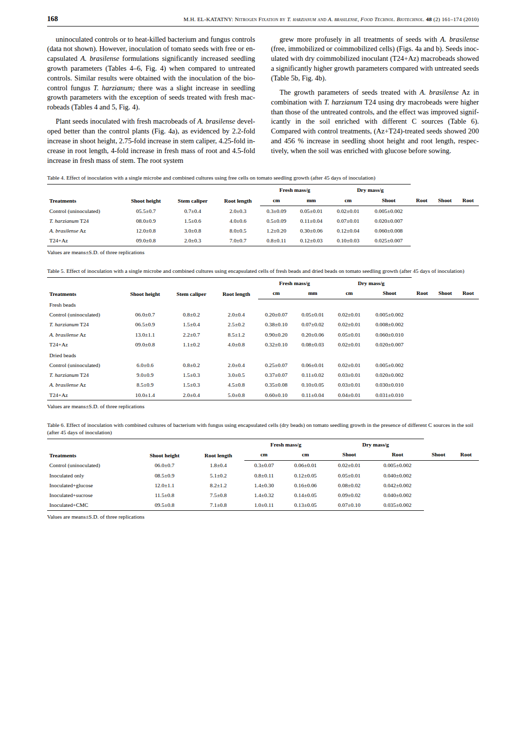168 M.H. EL-KATATNY: Nitrogen Fixation by T. harzianum and A. brasilense, Food Technol. Biotechnol. 48 (2) 161–174 (2010)
uninoculated controls or to heat-killed bacterium and fungus controls (data not shown). However, inoculation of tomato seeds with free or encapsulated A. brasilense formulations significantly increased seedling growth parameters (Tables 4–6, Fig. 4) when compared to untreated controls. Similar results were obtained with the inoculation of the biocontrol fungus T. harzianum; there was a slight increase in seedling growth parameters with the exception of seeds treated with fresh macrobeads (Tables 4 and 5, Fig. 4).
Plant seeds inoculated with fresh macrobeads of A. brasilense developed better than the control plants (Fig. 4a), as evidenced by 2.2-fold increase in shoot height, 2.75-fold increase in stem caliper, 4.25-fold increase in root length, 4-fold increase in fresh mass of root and 4.5-fold increase in fresh mass of stem. The root system
grew more profusely in all treatments of seeds with A. brasilense (free, immobilized or coimmobilized cells) (Figs. 4a and b). Seeds inoculated with dry coimmobilized inoculant (T24+Az) macrobeads showed a significantly higher growth parameters compared with untreated seeds (Table 5b, Fig. 4b).
The growth parameters of seeds treated with A. brasilense Az in combination with T. harzianum T24 using dry macrobeads were higher than those of the untreated controls, and the effect was improved significantly in the soil enriched with different C sources (Table 6). Compared with control treatments, (Az+T24)-treated seeds showed 200 and 456 % increase in seedling shoot height and root length, respectively, when the soil was enriched with glucose before sowing.
Table 4. Effect of inoculation with a single microbe and combined cultures using free cells on tomato seedling growth (after 45 days of inoculation)
| Treatments | Shoot height | Stem caliper | Root length | Fresh mass/g | Dry mass/g |
| --- | --- | --- | --- | --- | --- |
| cm | mm | cm | Shoot | Root | Shoot | Root |
| Control (uninoculated) | 05.5±0.7 | 0.7±0.4 | 2.0±0.3 | 0.3±0.09 | 0.05±0.01 | 0.02±0.01 | 0.005±0.002 |
| T. harzianum T24 | 08.0±0.9 | 1.5±0.6 | 4.0±0.6 | 0.5±0.09 | 0.11±0.04 | 0.07±0.01 | 0.020±0.007 |
| A. brasilense Az | 12.0±0.8 | 3.0±0.8 | 8.0±0.5 | 1.2±0.20 | 0.30±0.06 | 0.12±0.04 | 0.060±0.008 |
| T24+Az | 09.0±0.8 | 2.0±0.3 | 7.0±0.7 | 0.8±0.11 | 0.12±0.03 | 0.10±0.03 | 0.025±0.007 |
Values are means±S.D. of three replications
Table 5. Effect of inoculation with a single microbe and combined cultures using encapsulated cells of fresh beads and dried beads on tomato seedling growth (after 45 days of inoculation)
| Treatments | Shoot height | Stem caliper | Root length | Fresh mass/g | Dry mass/g |
| --- | --- | --- | --- | --- | --- |
| cm | mm | cm | Shoot | Root | Shoot | Root |
| Fresh beads |
| Control (uninoculated) | 06.0±0.7 | 0.8±0.2 | 2.0±0.4 | 0.20±0.07 | 0.05±0.01 | 0.02±0.01 | 0.005±0.002 |
| T. harzianum T24 | 06.5±0.9 | 1.5±0.4 | 2.5±0.2 | 0.38±0.10 | 0.07±0.02 | 0.02±0.01 | 0.008±0.002 |
| A. brasilense Az | 13.0±1.1 | 2.2±0.7 | 8.5±1.2 | 0.90±0.20 | 0.20±0.06 | 0.05±0.01 | 0.060±0.010 |
| T24+Az | 09.0±0.8 | 1.1±0.2 | 4.0±0.8 | 0.32±0.10 | 0.08±0.03 | 0.02±0.01 | 0.020±0.007 |
| Dried beads |
| Control (uninoculated) | 6.0±0.6 | 0.8±0.2 | 2.0±0.4 | 0.25±0.07 | 0.06±0.01 | 0.02±0.01 | 0.005±0.002 |
| T. harzianum T24 | 9.0±0.9 | 1.5±0.3 | 3.0±0.5 | 0.37±0.07 | 0.11±0.02 | 0.03±0.01 | 0.020±0.002 |
| A. brasilense Az | 8.5±0.9 | 1.5±0.3 | 4.5±0.8 | 0.35±0.08 | 0.10±0.05 | 0.03±0.01 | 0.030±0.010 |
| T24+Az | 10.0±1.4 | 2.0±0.4 | 5.0±0.8 | 0.60±0.10 | 0.11±0.04 | 0.04±0.01 | 0.031±0.010 |
Values are means±S.D. of three replications
Table 6. Effect of inoculation with combined cultures of bacterium with fungus using encapsulated cells (dry beads) on tomato seedling growth in the presence of different C sources in the soil (after 45 days of inoculation)
| Treatments | Shoot height | Root length | Fresh mass/g | Dry mass/g |
| --- | --- | --- | --- | --- |
| cm | cm | Shoot | Root | Shoot | Root |
| Control (uninoculated) | 06.0±0.7 | 1.8±0.4 | 0.3±0.07 | 0.06±0.01 | 0.02±0.01 | 0.005±0.002 |
| Inoculated only | 08.5±0.9 | 5.1±0.2 | 0.8±0.11 | 0.12±0.05 | 0.05±0.01 | 0.040±0.002 |
| Inoculated+glucose | 12.0±1.1 | 8.2±1.2 | 1.4±0.30 | 0.16±0.06 | 0.08±0.02 | 0.042±0.002 |
| Inoculated+sucrose | 11.5±0.8 | 7.5±0.8 | 1.4±0.32 | 0.14±0.05 | 0.09±0.02 | 0.040±0.002 |
| Inoculated+CMC | 09.5±0.8 | 7.1±0.8 | 1.0±0.11 | 0.13±0.05 | 0.07±0.10 | 0.035±0.002 |
Values are means±S.D. of three replications